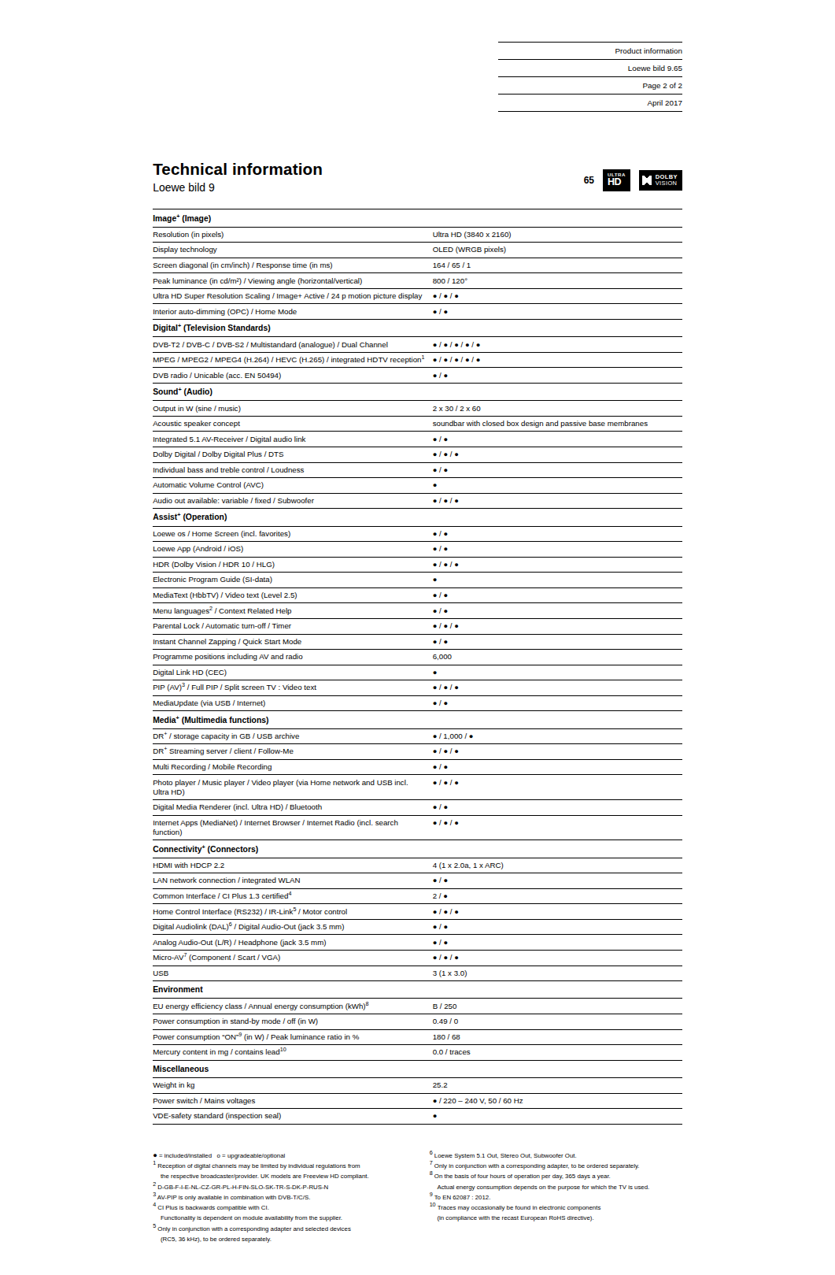Product information
Loewe bild 9.65
Page 2 of 2
April 2017
Technical information
Loewe bild 9
65 ULTRA HD DOLBYVISION
| Image + (Image) |
| Resolution (in pixels) | Ultra HD (3840 x 2160) |
| Display technology | OLED (WRGB pixels) |
| Screen diagonal (in cm/inch) / Response time (in ms) | 164 / 65 / 1 |
| Peak luminance (in cd/m²) / Viewing angle (horizontal/vertical) | 800 / 120° |
| Ultra HD Super Resolution Scaling / Image+ Active / 24 p motion picture display | ● / ● / ● |
| Interior auto-dimming (OPC) / Home Mode | ● / ● |
| Digital + (Television Standards) |
| DVB-T2 / DVB-C / DVB-S2 / Multistandard (analogue) / Dual Channel | ● / ● / ● / ● / ● |
| MPEG / MPEG2 / MPEG4 (H.264) / HEVC (H.265) / integrated HDTV reception 1 | ● / ● / ● / ● / ● |
| DVB radio / Unicable (acc. EN 50494) | ● / ● |
| Sound + (Audio) |
| Output in W (sine / music) | 2 x 30 / 2 x 60 |
| Acoustic speaker concept | soundbar with closed box design and passive base membranes |
| Integrated 5.1 AV-Receiver / Digital audio link | ● / ● |
| Dolby Digital / Dolby Digital Plus / DTS | ● / ● / ● |
| Individual bass and treble control / Loudness | ● / ● |
| Automatic Volume Control (AVC) | ● |
| Audio out available: variable / fixed / Subwoofer | ● / ● / ● |
| Assist + (Operation) |
| Loewe os / Home Screen (incl. favorites) | ● / ● |
| Loewe App (Android / iOS) | ● / ● |
| HDR (Dolby Vision / HDR 10 / HLG) | ● / ● / ● |
| Electronic Program Guide (SI-data) | ● |
| MediaText (HbbTV) / Video text (Level 2.5) | ● / ● |
| Menu languages 2 / Context Related Help | ● / ● |
| Parental Lock / Automatic turn-off / Timer | ● / ● / ● |
| Instant Channel Zapping / Quick Start Mode | ● / ● |
| Programme positions including AV and radio | 6,000 |
| Digital Link HD (CEC) | ● |
| PIP (AV) 3 / Full PIP / Split screen TV : Video text | ● / ● / ● |
| MediaUpdate (via USB / Internet) | ● / ● |
| Media + (Multimedia functions) |
| DR + / storage capacity in GB / USB archive | ● / 1,000 / ● |
| DR + Streaming server / client / Follow-Me | ● / ● / ● |
| Multi Recording / Mobile Recording | ● / ● |
| Photo player / Music player / Video player (via Home network and USB incl. Ultra HD) | ● / ● / ● |
| Digital Media Renderer (incl. Ultra HD) / Bluetooth | ● / ● |
| Internet Apps (MediaNet) / Internet Browser / Internet Radio (incl. search function) | ● / ● / ● |
| Connectivity + (Connectors) |
| HDMI with HDCP 2.2 | 4 (1 x 2.0a, 1 x ARC) |
| LAN network connection / integrated WLAN | ● / ● |
| Common Interface / CI Plus 1.3 certified 4 | 2 / ● |
| Home Control Interface (RS232) / IR-Link 5 / Motor control | ● / ● / ● |
| Digital Audiolink (DAL) 6 / Digital Audio-Out (jack 3.5 mm) | ● / ● |
| Analog Audio-Out (L/R) / Headphone (jack 3.5 mm) | ● / ● |
| Micro-AV 7 (Component / Scart / VGA) | ● / ● / ● |
| USB | 3 (1 x 3.0) |
| Environment |
| EU energy efficiency class / Annual energy consumption (kWh) 8 | B / 250 |
| Power consumption in stand-by mode / off (in W) | 0.49 / 0 |
| Power consumption “ON” 9 (in W) / Peak luminance ratio in % | 180 / 68 |
| Mercury content in mg / contains lead 10 | 0.0 / traces |
| Miscellaneous |
| Weight in kg | 25.2 |
| Power switch / Mains voltages | ● / 220 – 240 V, 50 / 60 Hz |
| VDE-safety standard (inspection seal) | ● |
● = included/installed o = upgradeable/optional
1 Reception of digital channels may be limited by individual regulations from
the respective broadcaster/provider. UK models are Freeview HD compliant.
2 D-GB-F-I-E-NL-CZ-GR-PL-H-FIN-SLO-SK-TR-S-DK-P-RUS-N
3 AV-PIP is only available in combination with DVB-T/C/S.
4 CI Plus is backwards compatible with CI.
Functionality is dependent on module availability from the supplier.
5 Only in conjunction with a corresponding adapter and selected devices
(RC5, 36 kHz), to be ordered separately.
6 Loewe System 5.1 Out, Stereo Out, Subwoofer Out.
7 Only in conjunction with a corresponding adapter, to be ordered separately.
8 On the basis of four hours of operation per day, 365 days a year.
Actual energy consumption depends on the purpose for which the TV is used.
9 To EN 62087 : 2012.
10 Traces may occasionally be found in electronic components
(in compliance with the recast European RoHS directive).